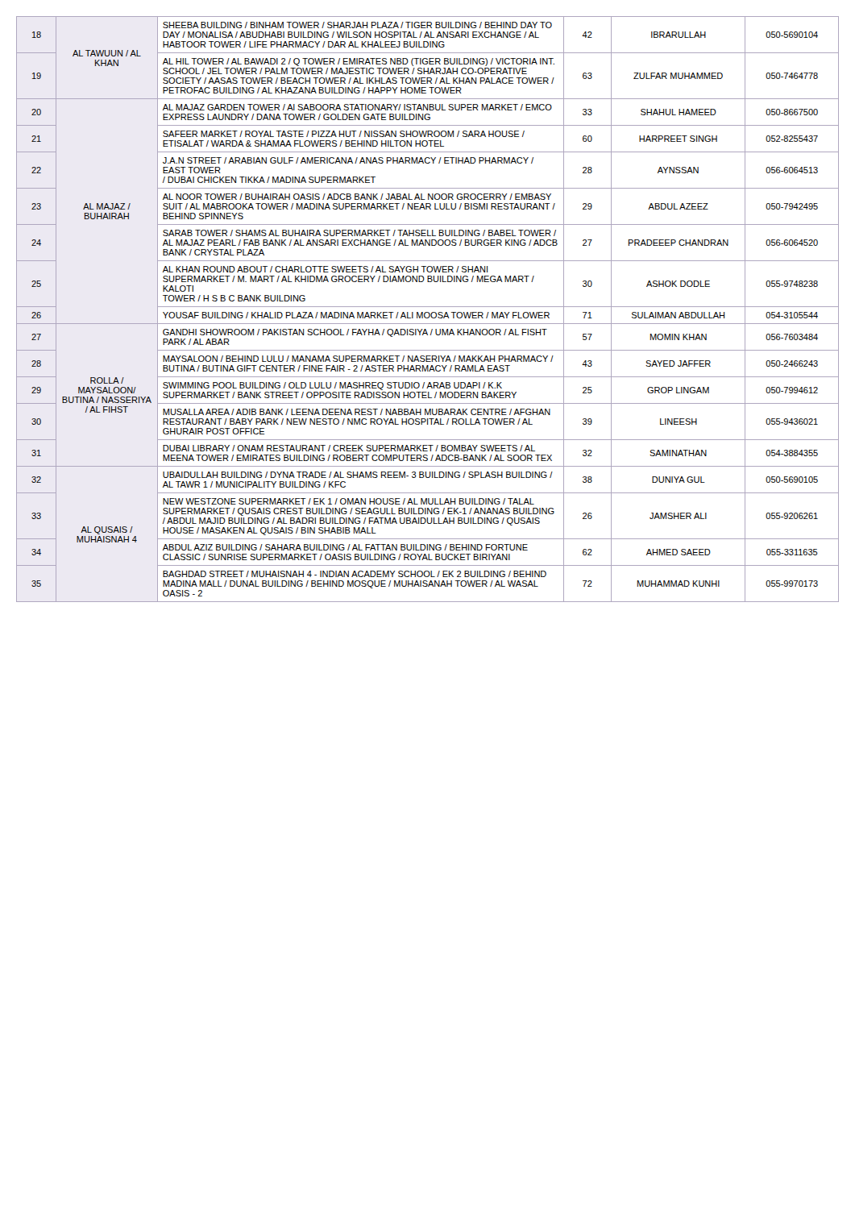| 18 | AL TAWUUN / AL KHAN | SHEEBA BUILDING / BINHAM TOWER / SHARJAH PLAZA / TIGER BUILDING / BEHIND DAY TO DAY / MONALISA / ABUDHABI BUILDING / WILSON HOSPITAL / AL ANSARI EXCHANGE / AL HABTOOR TOWER / LIFE PHARMACY / DAR AL KHALEEJ BUILDING | 42 | IBRARULLAH | 050-5690104 |
| 19 | AL HIL TOWER / AL BAWADI 2 / Q TOWER / EMIRATES NBD (TIGER BUILDING) / VICTORIA INT. SCHOOL / JEL TOWER / PALM TOWER / MAJESTIC TOWER / SHARJAH CO-OPERATIVE SOCIETY / AASAS TOWER / BEACH TOWER / AL IKHLAS TOWER / AL KHAN PALACE TOWER / PETROFAC BUILDING / AL KHAZANA BUILDING / HAPPY HOME TOWER | 63 | ZULFAR MUHAMMED | 050-7464778 |
| 20 | AL MAJAZ / BUHAIRAH | AL MAJAZ GARDEN TOWER / Al SABOORA STATIONARY/ ISTANBUL SUPER MARKET / EMCO EXPRESS LAUNDRY / DANA TOWER / GOLDEN GATE BUILDING | 33 | SHAHUL HAMEED | 050-8667500 |
| 21 | SAFEER MARKET / ROYAL TASTE / PIZZA HUT / NISSAN SHOWROOM / SARA HOUSE / ETISALAT / WARDA & SHAMAA FLOWERS / BEHIND HILTON HOTEL | 60 | HARPREET SINGH | 052-8255437 |
| 22 | J.A.N STREET / ARABIAN GULF / AMERICANA / ANAS PHARMACY / ETIHAD PHARMACY / EAST TOWER / DUBAI CHICKEN TIKKA / MADINA SUPERMARKET | 28 | AYNSSAN | 056-6064513 |
| 23 | AL NOOR TOWER / BUHAIRAH OASIS / ADCB BANK / JABAL AL NOOR GROCERRY / EMBASY SUIT / AL MABROOKA TOWER / MADINA SUPERMARKET / NEAR LULU / BISMI RESTAURANT / BEHIND SPINNEYS | 29 | ABDUL AZEEZ | 050-7942495 |
| 24 | SARAB TOWER / SHAMS AL BUHAIRA SUPERMARKET / TAHSELL BUILDING / BABEL TOWER / AL MAJAZ PEARL / FAB BANK / AL ANSARI EXCHANGE / AL MANDOOS / BURGER KING / ADCB BANK / CRYSTAL PLAZA | 27 | PRADEEEP CHANDRAN | 056-6064520 |
| 25 | AL KHAN ROUND ABOUT / CHARLOTTE SWEETS / AL SAYGH TOWER / SHANI SUPERMARKET / M. MART / AL KHIDMA GROCERY / DIAMOND BUILDING / MEGA MART / KALOTI TOWER / H S B C BANK BUILDING | 30 | ASHOK DODLE | 055-9748238 |
| 26 | YOUSAF BUILDING / KHALID PLAZA / MADINA MARKET / ALI MOOSA TOWER / MAY FLOWER | 71 | SULAIMAN ABDULLAH | 054-3105544 |
| 27 | ROLLA / MAYSALOON/ BUTINA / NASSERIYA / AL FIHST | GANDHI SHOWROOM / PAKISTAN SCHOOL / FAYHA / QADISIYA / UMA KHANOOR / AL FISHT PARK / AL ABAR | 57 | MOMIN KHAN | 056-7603484 |
| 28 | MAYSALOON / BEHIND LULU / MANAMA SUPERMARKET / NASERIYA / MAKKAH PHARMACY / BUTINA / BUTINA GIFT CENTER / FINE FAIR - 2 / ASTER PHARMACY / RAMLA EAST | 43 | SAYED JAFFER | 050-2466243 |
| 29 | SWIMMING POOL BUILDING / OLD LULU / MASHREQ STUDIO / ARAB UDAPI / K.K SUPERMARKET / BANK STREET / OPPOSITE RADISSON HOTEL / MODERN BAKERY | 25 | GROP LINGAM | 050-7994612 |
| 30 | MUSALLA AREA / ADIB BANK / LEENA DEENA REST / NABBAH MUBARAK CENTRE / AFGHAN RESTAURANT / BABY PARK / NEW NESTO / NMC ROYAL HOSPITAL / ROLLA TOWER / AL GHURAIR POST OFFICE | 39 | LINEESH | 055-9436021 |
| 31 | DUBAI LIBRARY / ONAM RESTAURANT / CREEK SUPERMARKET / BOMBAY SWEETS / AL MEENA TOWER / EMIRATES BUILDING / ROBERT COMPUTERS / ADCB-BANK / AL SOOR TEX | 32 | SAMINATHAN | 054-3884355 |
| 32 | AL QUSAIS / MUHAISNAH 4 | UBAIDULLAH BUILDING / DYNA TRADE / AL SHAMS REEM- 3 BUILDING / SPLASH BUILDING / AL TAWR 1 / MUNICIPALITY BUILDING / KFC | 38 | DUNIYA GUL | 050-5690105 |
| 33 | NEW WESTZONE SUPERMARKET / EK 1 / OMAN HOUSE / AL MULLAH BUILDING / TALAL SUPERMARKET / QUSAIS CREST BUILDING / SEAGULL BUILDING / EK-1 / ANANAS BUILDING / ABDUL MAJID BUILDING / AL BADRI BUILDING / FATMA UBAIDULLAH BUILDING / QUSAIS HOUSE / MASAKEN AL QUSAIS / BIN SHABIB MALL | 26 | JAMSHER ALI | 055-9206261 |
| 34 | ABDUL AZIZ BUILDING / SAHARA BUILDING / AL FATTAN BUILDING / BEHIND FORTUNE CLASSIC / SUNRISE SUPERMARKET / OASIS BUILDING / ROYAL BUCKET BIRIYANI | 62 | AHMED SAEED | 055-3311635 |
| 35 | BAGHDAD STREET / MUHAISNAH 4 - INDIAN ACADEMY SCHOOL / EK 2 BUILDING / BEHIND MADINA MALL / DUNAL BUILDING / BEHIND MOSQUE / MUHAISANAH TOWER / AL WASAL OASIS - 2 | 72 | MUHAMMAD KUNHI | 055-9970173 |